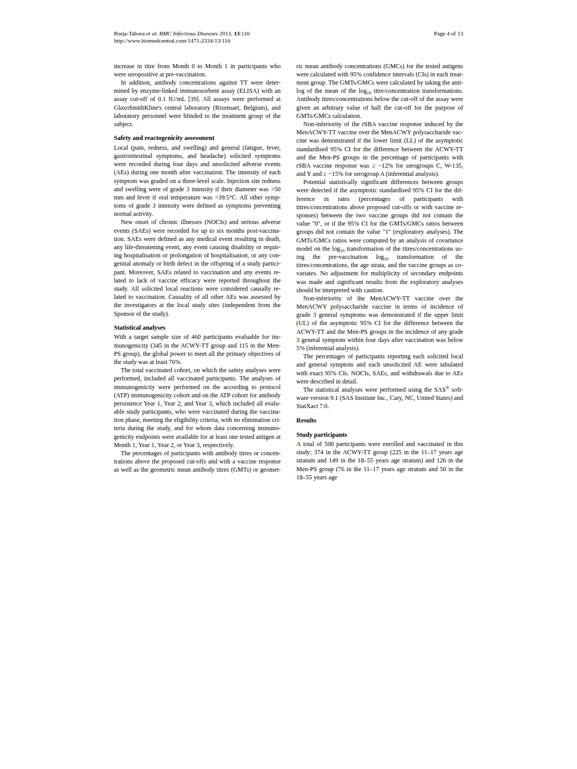Borja-Tabora et al. BMC Infectious Diseases 2013, 13:116
http://www.biomedcentral.com/1471-2334/13/116
Page 4 of 13
increase in titre from Month 0 to Month 1 in participants who were seropositive at pre-vaccination.
In addition, antibody concentrations against TT were determined by enzyme-linked immunosorbent assay (ELISA) with an assay cut-off of 0.1 IU/mL [39]. All assays were performed at GlaxoSmithKline's central laboratory (Rixensart, Belgium), and laboratory personnel were blinded to the treatment group of the subject.
Safety and reactogenicity assessment
Local (pain, redness, and swelling) and general (fatigue, fever, gastrointestinal symptoms, and headache) solicited symptoms were recorded during four days and unsolicited adverse events (AEs) during one month after vaccination. The intensity of each symptom was graded on a three-level scale. Injection site redness and swelling were of grade 3 intensity if their diameter was >50 mm and fever if oral temperature was >39.5°C. All other symptoms of grade 3 intensity were defined as symptoms preventing normal activity.
New onset of chronic illnesses (NOCIs) and serious adverse events (SAEs) were recorded for up to six months post-vaccination. SAEs were defined as any medical event resulting in death, any life-threatening event, any event causing disability or requiring hospitalisation or prolongation of hospitalisation, or any congenital anomaly or birth defect in the offspring of a study participant. Moreover, SAEs related to vaccination and any events related to lack of vaccine efficacy were reported throughout the study. All solicited local reactions were considered causally related to vaccination. Causality of all other AEs was assessed by the investigators at the local study sites (independent from the Sponsor of the study).
Statistical analyses
With a target sample size of 460 participants evaluable for immunogenicity (345 in the ACWY-TT group and 115 in the Men-PS group), the global power to meet all the primary objectives of the study was at least 76%.
The total vaccinated cohort, on which the safety analyses were performed, included all vaccinated participants. The analyses of immunogenicity were performed on the according to protocol (ATP) immunogenicity cohort and on the ATP cohort for antibody persistence Year 1, Year 2, and Year 3, which included all evaluable study participants, who were vaccinated during the vaccination phase, meeting the eligibility criteria, with no elimination criteria during the study, and for whom data concerning immunogenicity endpoints were available for at least one tested antigen at Month 1, Year 1, Year 2, or Year 3, respectively.
The percentages of participants with antibody titres or concentrations above the proposed cut-offs and with a vaccine response as well as the geometric mean antibody titres (GMTs) or geometric mean antibody concentrations (GMCs) for the tested antigens were calculated with 95% confidence intervals (CIs) in each treatment group. The GMTs/GMCs were calculated by taking the anti-log of the mean of the log10 titre/concentration transformations. Antibody titres/concentrations below the cut-off of the assay were given an arbitrary value of half the cut-off for the purpose of GMTs/GMCs calculation.
Non-inferiority of the rSBA vaccine response induced by the MenACWY-TT vaccine over the MenACWY polysaccharide vaccine was demonstrated if the lower limit (LL) of the asymptotic standardised 95% CI for the difference between the ACWY-TT and the Men-PS groups in the percentage of participants with rSBA vaccine response was ≥ −12% for serogroups C, W-135, and Y and ≥ −15% for serogroup A (inferential analysis).
Potential statistically significant differences between groups were detected if the asymptotic standardised 95% CI for the difference in rates (percentages of participants with titres/concentrations above proposed cut-offs or with vaccine responses) between the two vaccine groups did not contain the value "0", or if the 95% CI for the GMTs/GMCs ratios between groups did not contain the value "1" (exploratory analyses). The GMTs/GMCs ratios were computed by an analysis of covariance model on the log10 transformation of the titres/concentrations using the pre-vaccination log10 transformation of the titres/concentrations, the age strata, and the vaccine groups as covariates. No adjustment for multiplicity of secondary endpoints was made and significant results from the exploratory analyses should be interpreted with caution.
Non-inferiority of the MenACWY-TT vaccine over the MenACWY polysaccharide vaccine in terms of incidence of grade 3 general symptoms was demonstrated if the upper limit (UL) of the asymptotic 95% CI for the difference between the ACWY-TT and the Men-PS groups in the incidence of any grade 3 general symptom within four days after vaccination was below 5% (inferential analysis).
The percentages of participants reporting each solicited local and general symptom and each unsolicited AE were tabulated with exact 95% CIs. NOCIs, SAEs, and withdrawals due to AEs were described in detail.
The statistical analyses were performed using the SAS® software version 9.1 (SAS Institute Inc., Cary, NC, United States) and StatXact 7.0.
Results
Study participants
A total of 500 participants were enrolled and vaccinated in this study; 374 in the ACWY-TT group (225 in the 11–17 years age stratum and 149 in the 18–55 years age stratum) and 126 in the Men-PS group (76 in the 11–17 years age stratum and 50 in the 18–55 years age